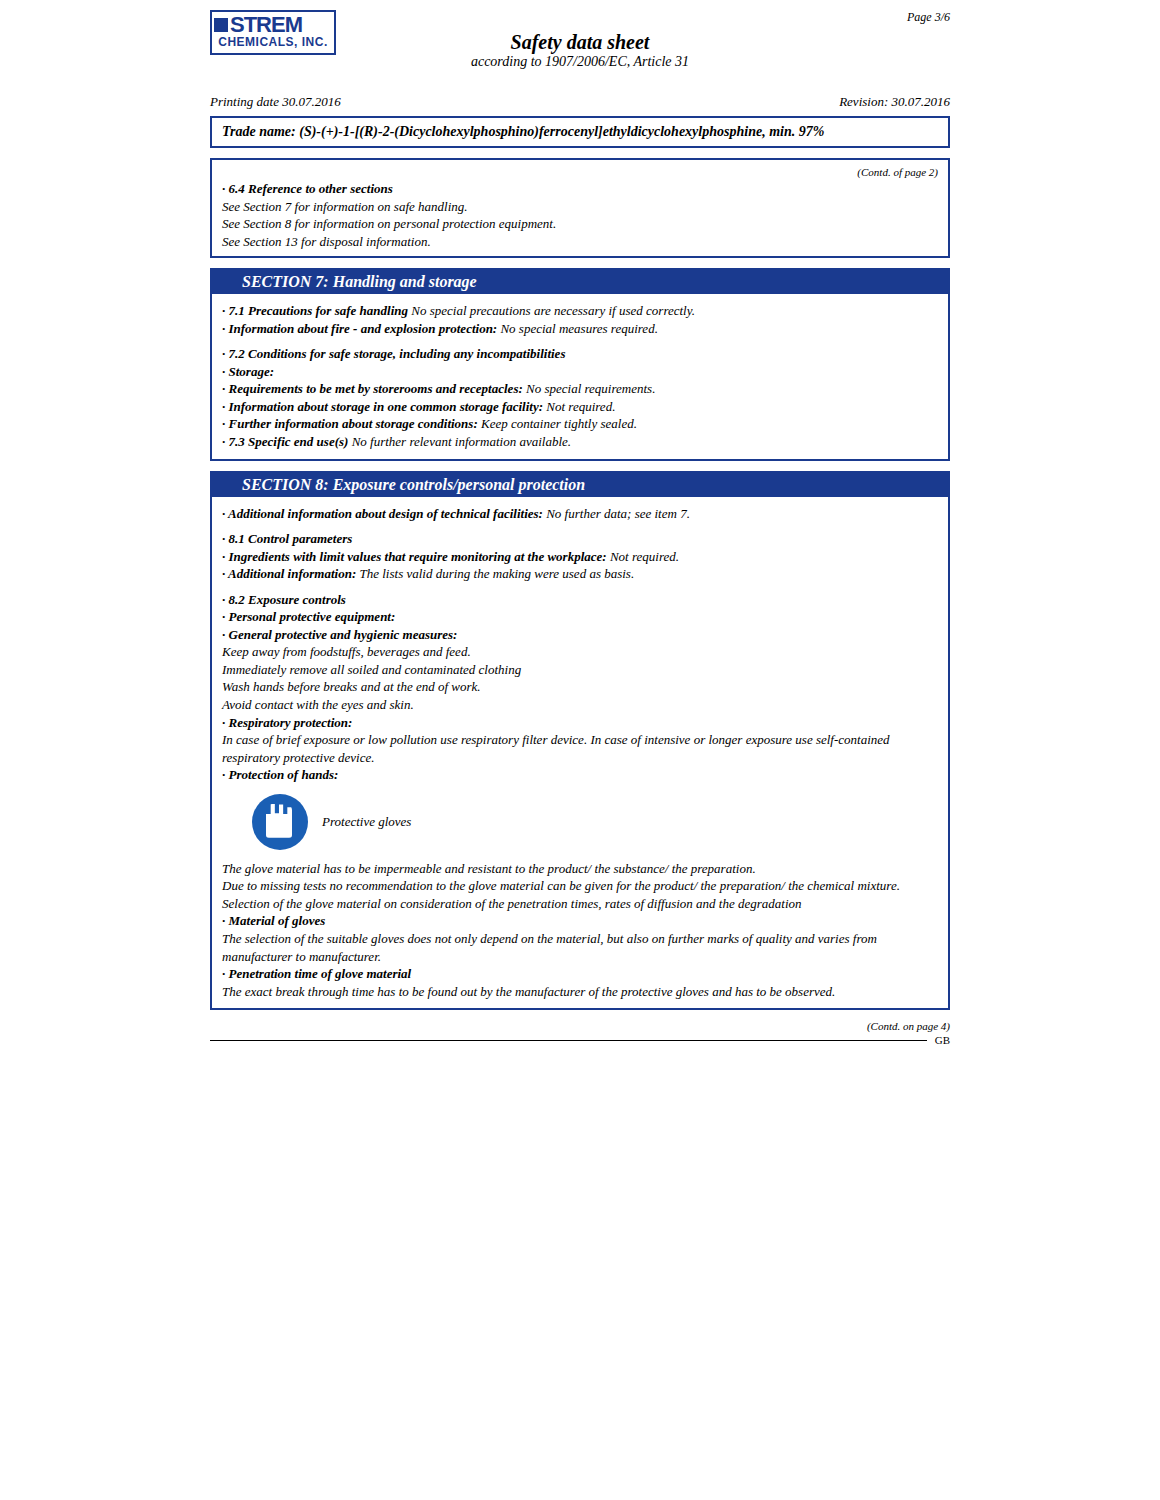STREM
CHEMICALS, INC.
Page 3/6
Safety data sheet
according to 1907/2006/EC, Article 31
Printing date 30.07.2016 Revision: 30.07.2016
Trade name: (S)-(+)-1-[(R)-2-(Dicyclohexylphosphino)ferrocenyl]ethyldicyclohexylphosphine, min. 97%
(Contd. of page 2)
· 6.4 Reference to other sections
See Section 7 for information on safe handling.
See Section 8 for information on personal protection equipment.
See Section 13 for disposal information.
SECTION 7: Handling and storage
· 7.1 Precautions for safe handling No special precautions are necessary if used correctly.
· Information about fire - and explosion protection: No special measures required.
· 7.2 Conditions for safe storage, including any incompatibilities
· Storage:
· Requirements to be met by storerooms and receptacles: No special requirements.
· Information about storage in one common storage facility: Not required.
· Further information about storage conditions: Keep container tightly sealed.
· 7.3 Specific end use(s) No further relevant information available.
SECTION 8: Exposure controls/personal protection
· Additional information about design of technical facilities: No further data; see item 7.
· 8.1 Control parameters
· Ingredients with limit values that require monitoring at the workplace: Not required.
· Additional information: The lists valid during the making were used as basis.
· 8.2 Exposure controls
· Personal protective equipment:
· General protective and hygienic measures:
Keep away from foodstuffs, beverages and feed.
Immediately remove all soiled and contaminated clothing
Wash hands before breaks and at the end of work.
Avoid contact with the eyes and skin.
· Respiratory protection:
In case of brief exposure or low pollution use respiratory filter device. In case of intensive or longer exposure use self-contained respiratory protective device.
· Protection of hands:
Protective gloves
The glove material has to be impermeable and resistant to the product/ the substance/ the preparation.
Due to missing tests no recommendation to the glove material can be given for the product/ the preparation/ the chemical mixture.
Selection of the glove material on consideration of the penetration times, rates of diffusion and the degradation
· Material of gloves
The selection of the suitable gloves does not only depend on the material, but also on further marks of quality and varies from manufacturer to manufacturer.
· Penetration time of glove material
The exact break through time has to be found out by the manufacturer of the protective gloves and has to be observed.
(Contd. on page 4)
GB